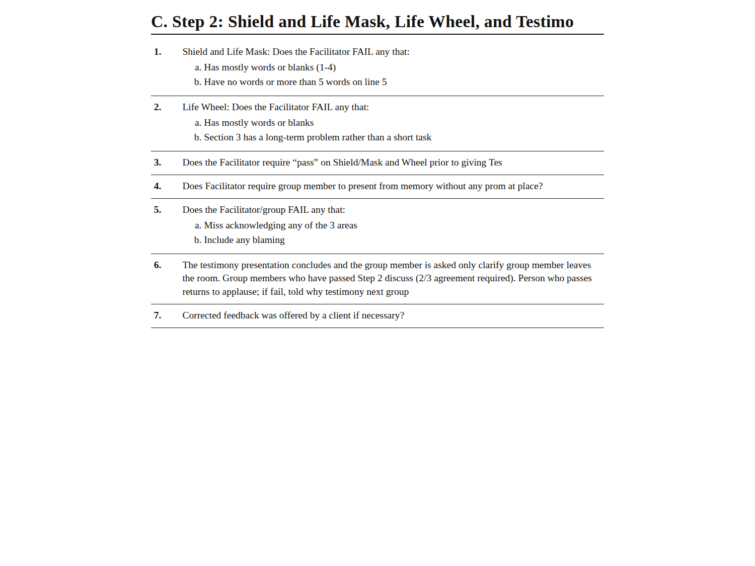C. Step 2: Shield and Life Mask, Life Wheel, and Testimo
| 1. | Shield and Life Mask: Does the Facilitator FAIL any that: Has mostly words or blanks (1-4) Have no words or more than 5 words on line 5 |
| 2. | Life Wheel: Does the Facilitator FAIL any that: Has mostly words or blanks Section 3 has a long-term problem rather than a short task |
| 3. | Does the Facilitator require “pass” on Shield/Mask and Wheel prior to giving Tes |
| 4. | Does Facilitator require group member to present from memory without any prom at place? |
| 5. | Does the Facilitator/group FAIL any that: Miss acknowledging any of the 3 areas Include any blaming |
| 6. | The testimony presentation concludes and the group member is asked only clarify group member leaves the room. Group members who have passed Step 2 discuss (2/3 agreement required). Person who passes returns to applause; if fail, told why testimony next group |
| 7. | Corrected feedback was offered by a client if necessary? |